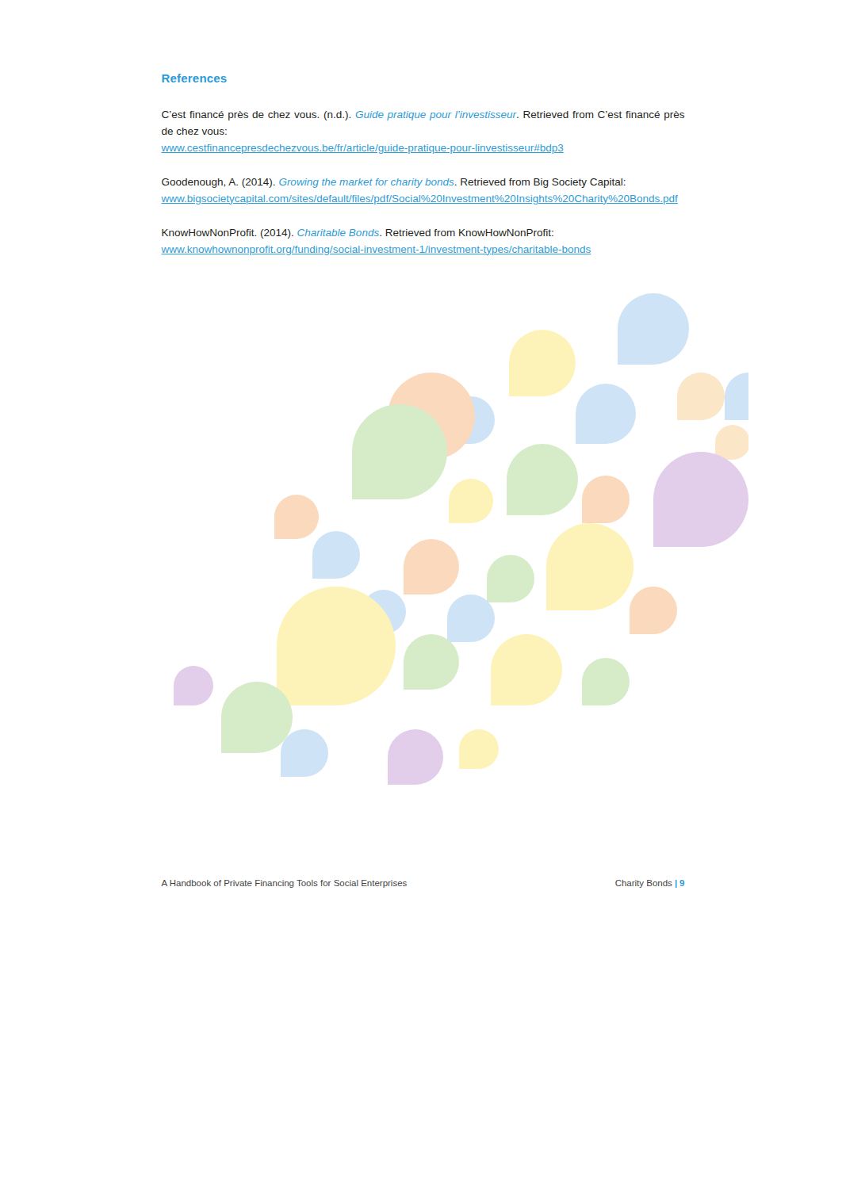References
C’est financé près de chez vous. (n.d.). Guide pratique pour l’investisseur. Retrieved from C’est financé près de chez vous:
www.cestfinancepresdechezvous.be/fr/article/guide-pratique-pour-linvestisseur#bdp3
Goodenough, A. (2014). Growing the market for charity bonds. Retrieved from Big Society Capital:
www.bigsocietycapital.com/sites/default/files/pdf/Social%20Investment%20Insights%20Charity%20Bonds.pdf
KnowHowNonProfit. (2014). Charitable Bonds. Retrieved from KnowHowNonProfit:
www.knowhownonprofit.org/funding/social-investment-1/investment-types/charitable-bonds
A Handbook of Private Financing Tools for Social Enterprises
Charity Bonds|9